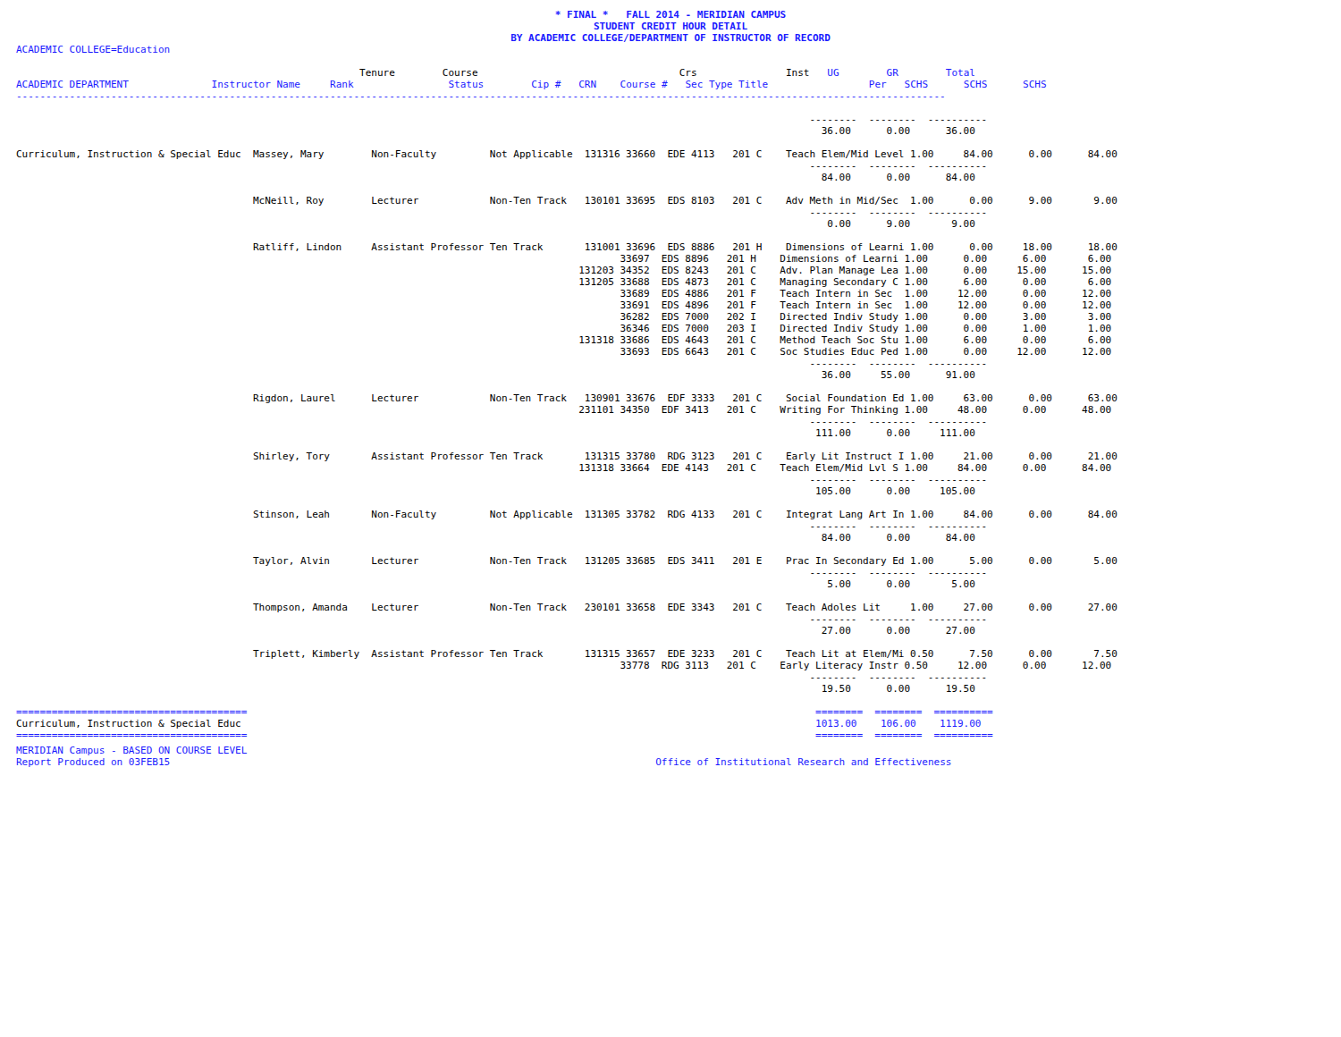* FINAL *   FALL 2014 - MERIDIAN CAMPUS
STUDENT CREDIT HOUR DETAIL
BY ACADEMIC COLLEGE/DEPARTMENT OF INSTRUCTOR OF RECORD
ACADEMIC COLLEGE=Education

                                                          Tenure        Course                                  Crs               Inst   UG        GR        Total
ACADEMIC DEPARTMENT              Instructor Name     Rank                Status        Cip #   CRN    Course #   Sec Type Title                 Per   SCHS      SCHS      SCHS
-------------------------------------------------------------------------------------------------------------------------------------------------------------

                                                                                                                                      --------  --------  ----------
                                                                                                                                        36.00      0.00      36.00

Curriculum, Instruction & Special Educ  Massey, Mary        Non-Faculty         Not Applicable  131316 33660  EDE 4113   201 C    Teach Elem/Mid Level 1.00     84.00      0.00      84.00
                                                                                                                                      --------  --------  ----------
                                                                                                                                        84.00      0.00      84.00

                                        McNeill, Roy        Lecturer            Non-Ten Track   130101 33695  EDS 8103   201 C    Adv Meth in Mid/Sec  1.00      0.00      9.00       9.00
                                                                                                                                      --------  --------  ----------
                                                                                                                                         0.00      9.00       9.00

                                        Ratliff, Lindon     Assistant Professor Ten Track       131001 33696  EDS 8886   201 H    Dimensions of Learni 1.00      0.00     18.00      18.00
                                                                                                      33697  EDS 8896   201 H    Dimensions of Learni 1.00      0.00      6.00       6.00
                                                                                               131203 34352  EDS 8243   201 C    Adv. Plan Manage Lea 1.00      0.00     15.00      15.00
                                                                                               131205 33688  EDS 4873   201 C    Managing Secondary C 1.00      6.00      0.00       6.00
                                                                                                      33689  EDS 4886   201 F    Teach Intern in Sec  1.00     12.00      0.00      12.00
                                                                                                      33691  EDS 4896   201 F    Teach Intern in Sec  1.00     12.00      0.00      12.00
                                                                                                      36282  EDS 7000   202 I    Directed Indiv Study 1.00      0.00      3.00       3.00
                                                                                                      36346  EDS 7000   203 I    Directed Indiv Study 1.00      0.00      1.00       1.00
                                                                                               131318 33686  EDS 4643   201 C    Method Teach Soc Stu 1.00      6.00      0.00       6.00
                                                                                                      33693  EDS 6643   201 C    Soc Studies Educ Ped 1.00      0.00     12.00      12.00
                                                                                                                                      --------  --------  ----------
                                                                                                                                        36.00     55.00      91.00

                                        Rigdon, Laurel      Lecturer            Non-Ten Track   130901 33676  EDF 3333   201 C    Social Foundation Ed 1.00     63.00      0.00      63.00
                                                                                               231101 34350  EDF 3413   201 C    Writing For Thinking 1.00     48.00      0.00      48.00
                                                                                                                                      --------  --------  ----------
                                                                                                                                       111.00      0.00     111.00

                                        Shirley, Tory       Assistant Professor Ten Track       131315 33780  RDG 3123   201 C    Early Lit Instruct I 1.00     21.00      0.00      21.00
                                                                                               131318 33664  EDE 4143   201 C    Teach Elem/Mid Lvl S 1.00     84.00      0.00      84.00
                                                                                                                                      --------  --------  ----------
                                                                                                                                       105.00      0.00     105.00

                                        Stinson, Leah       Non-Faculty         Not Applicable  131305 33782  RDG 4133   201 C    Integrat Lang Art In 1.00     84.00      0.00      84.00
                                                                                                                                      --------  --------  ----------
                                                                                                                                        84.00      0.00      84.00

                                        Taylor, Alvin       Lecturer            Non-Ten Track   131205 33685  EDS 3411   201 E    Prac In Secondary Ed 1.00      5.00      0.00       5.00
                                                                                                                                      --------  --------  ----------
                                                                                                                                         5.00      0.00       5.00

                                        Thompson, Amanda    Lecturer            Non-Ten Track   230101 33658  EDE 3343   201 C    Teach Adoles Lit     1.00     27.00      0.00      27.00
                                                                                                                                      --------  --------  ----------
                                                                                                                                        27.00      0.00      27.00

                                        Triplett, Kimberly  Assistant Professor Ten Track       131315 33657  EDE 3233   201 C    Teach Lit at Elem/Mi 0.50      7.50      0.00       7.50
                                                                                                      33778  RDG 3113   201 C    Early Literacy Instr 0.50     12.00      0.00      12.00
                                                                                                                                      --------  --------  ----------
                                                                                                                                        19.50      0.00      19.50

=======================================                                                                                                ========  ========  ==========
Curriculum, Instruction & Special Educ                                                                                                 1013.00    106.00    1119.00
=======================================                                                                                                ========  ========  ==========
MERIDIAN Campus - BASED ON COURSE LEVEL
Report Produced on 03FEB15                                                                                  Office of Institutional Research and Effectiveness